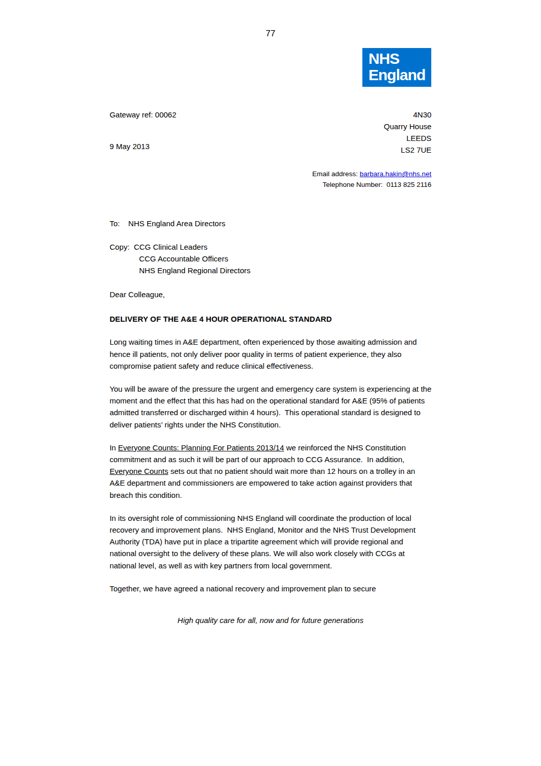77
NHS England
Gateway ref: 00062
9 May 2013
4N30
Quarry House
LEEDS
LS2 7UE
Email address: barbara.hakin@nhs.net
Telephone Number: 0113 825 2116
To: NHS England Area Directors
Copy: CCG Clinical Leaders
CCG Accountable Officers
NHS England Regional Directors
Dear Colleague,
DELIVERY OF THE A&E 4 HOUR OPERATIONAL STANDARD
Long waiting times in A&E department, often experienced by those awaiting admission and hence ill patients, not only deliver poor quality in terms of patient experience, they also compromise patient safety and reduce clinical effectiveness.
You will be aware of the pressure the urgent and emergency care system is experiencing at the moment and the effect that this has had on the operational standard for A&E (95% of patients admitted transferred or discharged within 4 hours). This operational standard is designed to deliver patients’ rights under the NHS Constitution.
In Everyone Counts: Planning For Patients 2013/14 we reinforced the NHS Constitution commitment and as such it will be part of our approach to CCG Assurance. In addition, Everyone Counts sets out that no patient should wait more than 12 hours on a trolley in an A&E department and commissioners are empowered to take action against providers that breach this condition.
In its oversight role of commissioning NHS England will coordinate the production of local recovery and improvement plans. NHS England, Monitor and the NHS Trust Development Authority (TDA) have put in place a tripartite agreement which will provide regional and national oversight to the delivery of these plans. We will also work closely with CCGs at national level, as well as with key partners from local government.
Together, we have agreed a national recovery and improvement plan to secure
High quality care for all, now and for future generations